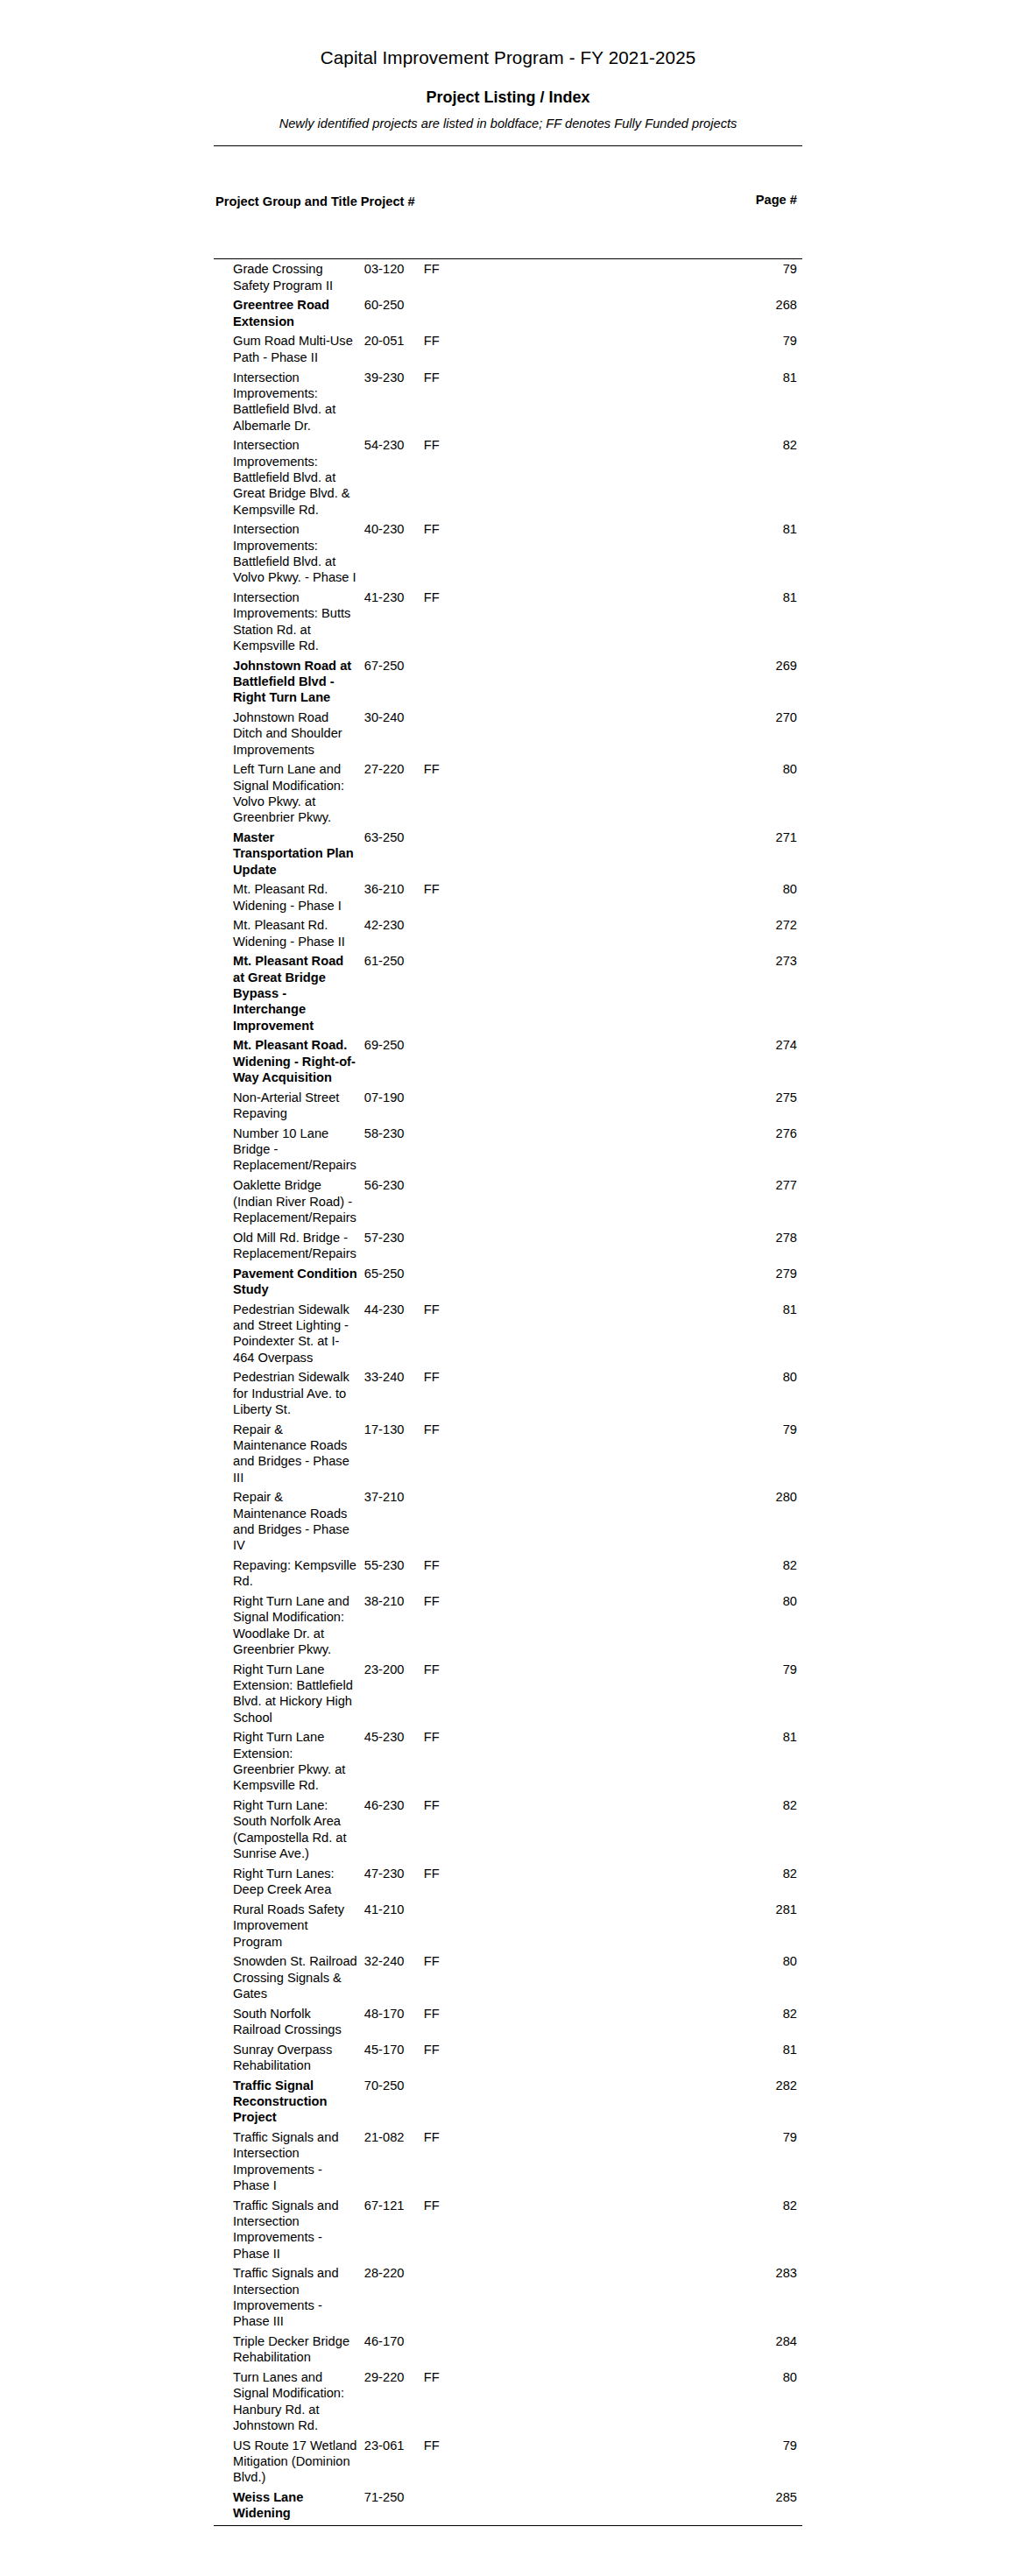Capital Improvement Program - FY 2021-2025
Project Listing / Index
Newly identified projects are listed in boldface; FF denotes Fully Funded projects
| Project Group and Title | Project # | Page # |
| --- | --- | --- |
| Grade Crossing Safety Program II | 03-120 | FF | 79 |
| Greentree Road Extension | 60-250 | | 268 |
| Gum Road Multi-Use Path - Phase II | 20-051 | FF | 79 |
| Intersection Improvements: Battlefield Blvd. at Albemarle Dr. | 39-230 | FF | 81 |
| Intersection Improvements: Battlefield Blvd. at Great Bridge Blvd. & Kempsville Rd. | 54-230 | FF | 82 |
| Intersection Improvements: Battlefield Blvd. at Volvo Pkwy. - Phase I | 40-230 | FF | 81 |
| Intersection Improvements: Butts Station Rd. at Kempsville Rd. | 41-230 | FF | 81 |
| Johnstown Road at Battlefield Blvd - Right Turn Lane | 67-250 | | 269 |
| Johnstown Road Ditch and Shoulder Improvements | 30-240 | | 270 |
| Left Turn Lane and Signal Modification: Volvo Pkwy. at Greenbrier Pkwy. | 27-220 | FF | 80 |
| Master Transportation Plan Update | 63-250 | | 271 |
| Mt. Pleasant Rd. Widening - Phase I | 36-210 | FF | 80 |
| Mt. Pleasant Rd. Widening - Phase II | 42-230 | | 272 |
| Mt. Pleasant Road at Great Bridge Bypass - Interchange Improvement | 61-250 | | 273 |
| Mt. Pleasant Road. Widening - Right-of-Way Acquisition | 69-250 | | 274 |
| Non-Arterial Street Repaving | 07-190 | | 275 |
| Number 10 Lane Bridge - Replacement/Repairs | 58-230 | | 276 |
| Oaklette Bridge (Indian River Road) - Replacement/Repairs | 56-230 | | 277 |
| Old Mill Rd. Bridge - Replacement/Repairs | 57-230 | | 278 |
| Pavement Condition Study | 65-250 | | 279 |
| Pedestrian Sidewalk and Street Lighting - Poindexter St. at I-464 Overpass | 44-230 | FF | 81 |
| Pedestrian Sidewalk for Industrial Ave. to Liberty St. | 33-240 | FF | 80 |
| Repair & Maintenance Roads and Bridges - Phase III | 17-130 | FF | 79 |
| Repair & Maintenance Roads and Bridges - Phase IV | 37-210 | | 280 |
| Repaving: Kempsville Rd. | 55-230 | FF | 82 |
| Right Turn Lane and Signal Modification: Woodlake Dr. at Greenbrier Pkwy. | 38-210 | FF | 80 |
| Right Turn Lane Extension: Battlefield Blvd. at Hickory High School | 23-200 | FF | 79 |
| Right Turn Lane Extension: Greenbrier Pkwy. at Kempsville Rd. | 45-230 | FF | 81 |
| Right Turn Lane: South Norfolk Area (Campostella Rd. at Sunrise Ave.) | 46-230 | FF | 82 |
| Right Turn Lanes: Deep Creek Area | 47-230 | FF | 82 |
| Rural Roads Safety Improvement Program | 41-210 | | 281 |
| Snowden St. Railroad Crossing Signals & Gates | 32-240 | FF | 80 |
| South Norfolk Railroad Crossings | 48-170 | FF | 82 |
| Sunray Overpass Rehabilitation | 45-170 | FF | 81 |
| Traffic Signal Reconstruction Project | 70-250 | | 282 |
| Traffic Signals and Intersection Improvements - Phase I | 21-082 | FF | 79 |
| Traffic Signals and Intersection Improvements - Phase II | 67-121 | FF | 82 |
| Traffic Signals and Intersection Improvements - Phase III | 28-220 | | 283 |
| Triple Decker Bridge Rehabilitation | 46-170 | | 284 |
| Turn Lanes and Signal Modification: Hanbury Rd. at Johnstown Rd. | 29-220 | FF | 80 |
| US Route 17 Wetland Mitigation (Dominion Blvd.) | 23-061 | FF | 79 |
| Weiss Lane Widening | 71-250 | | 285 |